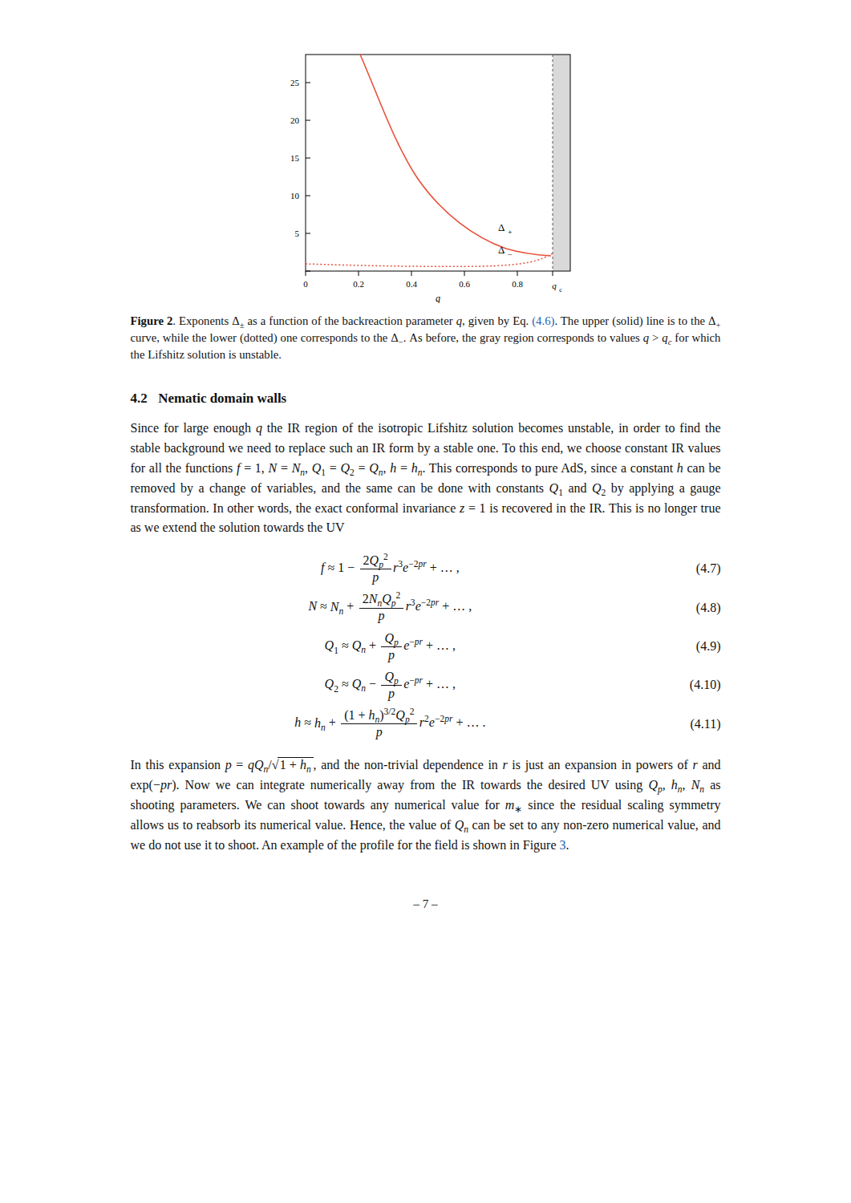5 10 15 20 25 0 0.2 0.4 0.6 0.8 q c q Δ + Δ −
Figure 2. Exponents Δ± as a function of the backreaction parameter q, given by Eq. (4.6). The upper (solid) line is to the Δ+ curve, while the lower (dotted) one corresponds to the Δ−. As before, the gray region corresponds to values q > qc for which the Lifshitz solution is unstable.
4.2 Nematic domain walls
Since for large enough q the IR region of the isotropic Lifshitz solution becomes unstable, in order to find the stable background we need to replace such an IR form by a stable one. To this end, we choose constant IR values for all the functions f = 1, N = Nn, Q1 = Q2 = Qn, h = hn. This corresponds to pure AdS, since a constant h can be removed by a change of variables, and the same can be done with constants Q1 and Q2 by applying a gauge transformation. In other words, the exact conformal invariance z = 1 is recovered in the IR. This is no longer true as we extend the solution towards the UV
| f ≈ 1 − 2 Q p 2 p r 3 e −2 pr + … , | (4.7) |
| N ≈ N n + 2 N n Q p 2 p r 3 e −2 pr + … , | (4.8) |
| Q 1 ≈ Q n + Q p p e − pr + … , | (4.9) |
| Q 2 ≈ Q n − Q p p e − pr + … , | (4.10) |
| h ≈ h n + (1 + h n ) 3/2 Q p 2 p r 2 e −2 pr + … . | (4.11) |
In this expansion p = qQn/√1 + hn, and the non-trivial dependence in r is just an expansion in powers of r and exp(−pr). Now we can integrate numerically away from the IR towards the desired UV using Qp, hn, Nn as shooting parameters. We can shoot towards any numerical value for m∗ since the residual scaling symmetry allows us to reabsorb its numerical value. Hence, the value of Qn can be set to any non-zero numerical value, and we do not use it to shoot. An example of the profile for the field is shown in Figure 3.
– 7 –